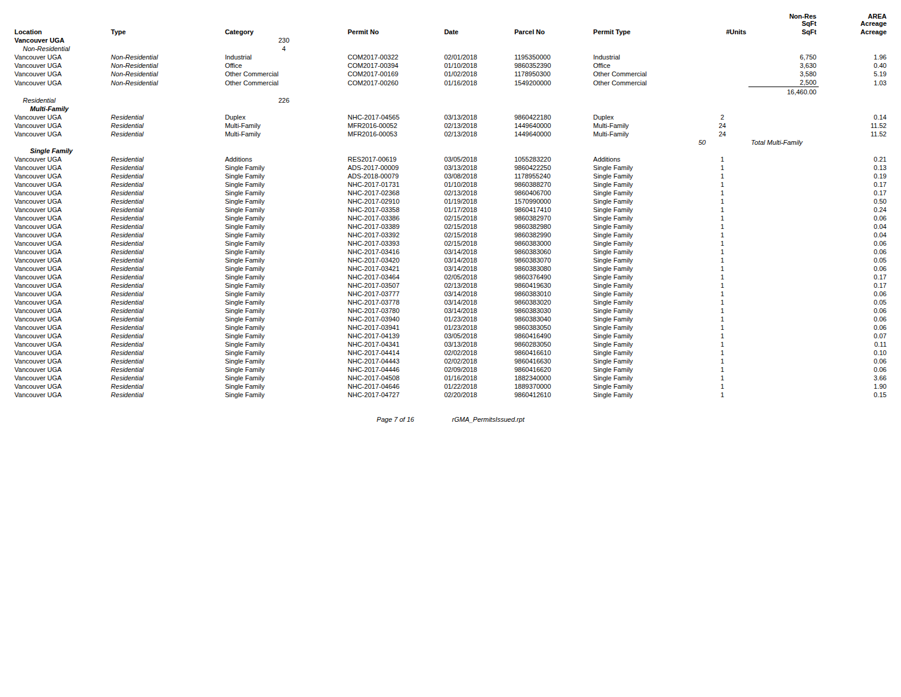| | | | | | | | | Non-Res SqFt | AREA Acreage |
| --- | --- | --- | --- | --- | --- | --- | --- | --- | --- |
| Location | Type | Category | Permit No | Date | Parcel No | Permit Type | #Units | SqFt | Acreage |
| Vancouver UGA | | 230 | |
| Non-Residential | | 4 | |
| Vancouver UGA | Non-Residential | Industrial | COM2017-00322 | 02/01/2018 | 1195350000 | Industrial | | 6,750 | 1.96 |
| Vancouver UGA | Non-Residential | Office | COM2017-00394 | 01/10/2018 | 9860352390 | Office | | 3,630 | 0.40 |
| Vancouver UGA | Non-Residential | Other Commercial | COM2017-00169 | 01/02/2018 | 1178950300 | Other Commercial | | 3,580 | 5.19 |
| Vancouver UGA | Non-Residential | Other Commercial | COM2017-00260 | 01/16/2018 | 1549200000 | Other Commercial | | 2,500 | 1.03 |
| | 16,460.00 | |
| Residential | | 226 | |
| Multi-Family | |
| Vancouver UGA | Residential | Duplex | NHC-2017-04565 | 03/13/2018 | 9860422180 | Duplex | 2 | | 0.14 |
| Vancouver UGA | Residential | Multi-Family | MFR2016-00052 | 02/13/2018 | 1449640000 | Multi-Family | 24 | | 11.52 |
| Vancouver UGA | Residential | Multi-Family | MFR2016-00053 | 02/13/2018 | 1449640000 | Multi-Family | 24 | | 11.52 |
| | 50 | Total Multi-Family |
| Single Family | |
| Vancouver UGA | Residential | Additions | RES2017-00619 | 03/05/2018 | 1055283220 | Additions | 1 | | 0.21 |
| Vancouver UGA | Residential | Single Family | ADS-2017-00009 | 03/13/2018 | 9860422250 | Single Family | 1 | | 0.13 |
| Vancouver UGA | Residential | Single Family | ADS-2018-00079 | 03/08/2018 | 1178955240 | Single Family | 1 | | 0.19 |
| Vancouver UGA | Residential | Single Family | NHC-2017-01731 | 01/10/2018 | 9860388270 | Single Family | 1 | | 0.17 |
| Vancouver UGA | Residential | Single Family | NHC-2017-02368 | 02/13/2018 | 9860406700 | Single Family | 1 | | 0.17 |
| Vancouver UGA | Residential | Single Family | NHC-2017-02910 | 01/19/2018 | 1570990000 | Single Family | 1 | | 0.50 |
| Vancouver UGA | Residential | Single Family | NHC-2017-03358 | 01/17/2018 | 9860417410 | Single Family | 1 | | 0.24 |
| Vancouver UGA | Residential | Single Family | NHC-2017-03386 | 02/15/2018 | 9860382970 | Single Family | 1 | | 0.06 |
| Vancouver UGA | Residential | Single Family | NHC-2017-03389 | 02/15/2018 | 9860382980 | Single Family | 1 | | 0.04 |
| Vancouver UGA | Residential | Single Family | NHC-2017-03392 | 02/15/2018 | 9860382990 | Single Family | 1 | | 0.04 |
| Vancouver UGA | Residential | Single Family | NHC-2017-03393 | 02/15/2018 | 9860383000 | Single Family | 1 | | 0.06 |
| Vancouver UGA | Residential | Single Family | NHC-2017-03416 | 03/14/2018 | 9860383060 | Single Family | 1 | | 0.06 |
| Vancouver UGA | Residential | Single Family | NHC-2017-03420 | 03/14/2018 | 9860383070 | Single Family | 1 | | 0.05 |
| Vancouver UGA | Residential | Single Family | NHC-2017-03421 | 03/14/2018 | 9860383080 | Single Family | 1 | | 0.06 |
| Vancouver UGA | Residential | Single Family | NHC-2017-03464 | 02/05/2018 | 9860376490 | Single Family | 1 | | 0.17 |
| Vancouver UGA | Residential | Single Family | NHC-2017-03507 | 02/13/2018 | 9860419630 | Single Family | 1 | | 0.17 |
| Vancouver UGA | Residential | Single Family | NHC-2017-03777 | 03/14/2018 | 9860383010 | Single Family | 1 | | 0.06 |
| Vancouver UGA | Residential | Single Family | NHC-2017-03778 | 03/14/2018 | 9860383020 | Single Family | 1 | | 0.05 |
| Vancouver UGA | Residential | Single Family | NHC-2017-03780 | 03/14/2018 | 9860383030 | Single Family | 1 | | 0.06 |
| Vancouver UGA | Residential | Single Family | NHC-2017-03940 | 01/23/2018 | 9860383040 | Single Family | 1 | | 0.06 |
| Vancouver UGA | Residential | Single Family | NHC-2017-03941 | 01/23/2018 | 9860383050 | Single Family | 1 | | 0.06 |
| Vancouver UGA | Residential | Single Family | NHC-2017-04139 | 03/05/2018 | 9860416490 | Single Family | 1 | | 0.07 |
| Vancouver UGA | Residential | Single Family | NHC-2017-04341 | 03/13/2018 | 9860283050 | Single Family | 1 | | 0.11 |
| Vancouver UGA | Residential | Single Family | NHC-2017-04414 | 02/02/2018 | 9860416610 | Single Family | 1 | | 0.10 |
| Vancouver UGA | Residential | Single Family | NHC-2017-04443 | 02/02/2018 | 9860416630 | Single Family | 1 | | 0.06 |
| Vancouver UGA | Residential | Single Family | NHC-2017-04446 | 02/09/2018 | 9860416620 | Single Family | 1 | | 0.06 |
| Vancouver UGA | Residential | Single Family | NHC-2017-04508 | 01/16/2018 | 1882340000 | Single Family | 1 | | 3.66 |
| Vancouver UGA | Residential | Single Family | NHC-2017-04646 | 01/22/2018 | 1889370000 | Single Family | 1 | | 1.90 |
| Vancouver UGA | Residential | Single Family | NHC-2017-04727 | 02/20/2018 | 9860412610 | Single Family | 1 | | 0.15 |
Page 7 of 16 rGMA_PermitsIssued.rpt